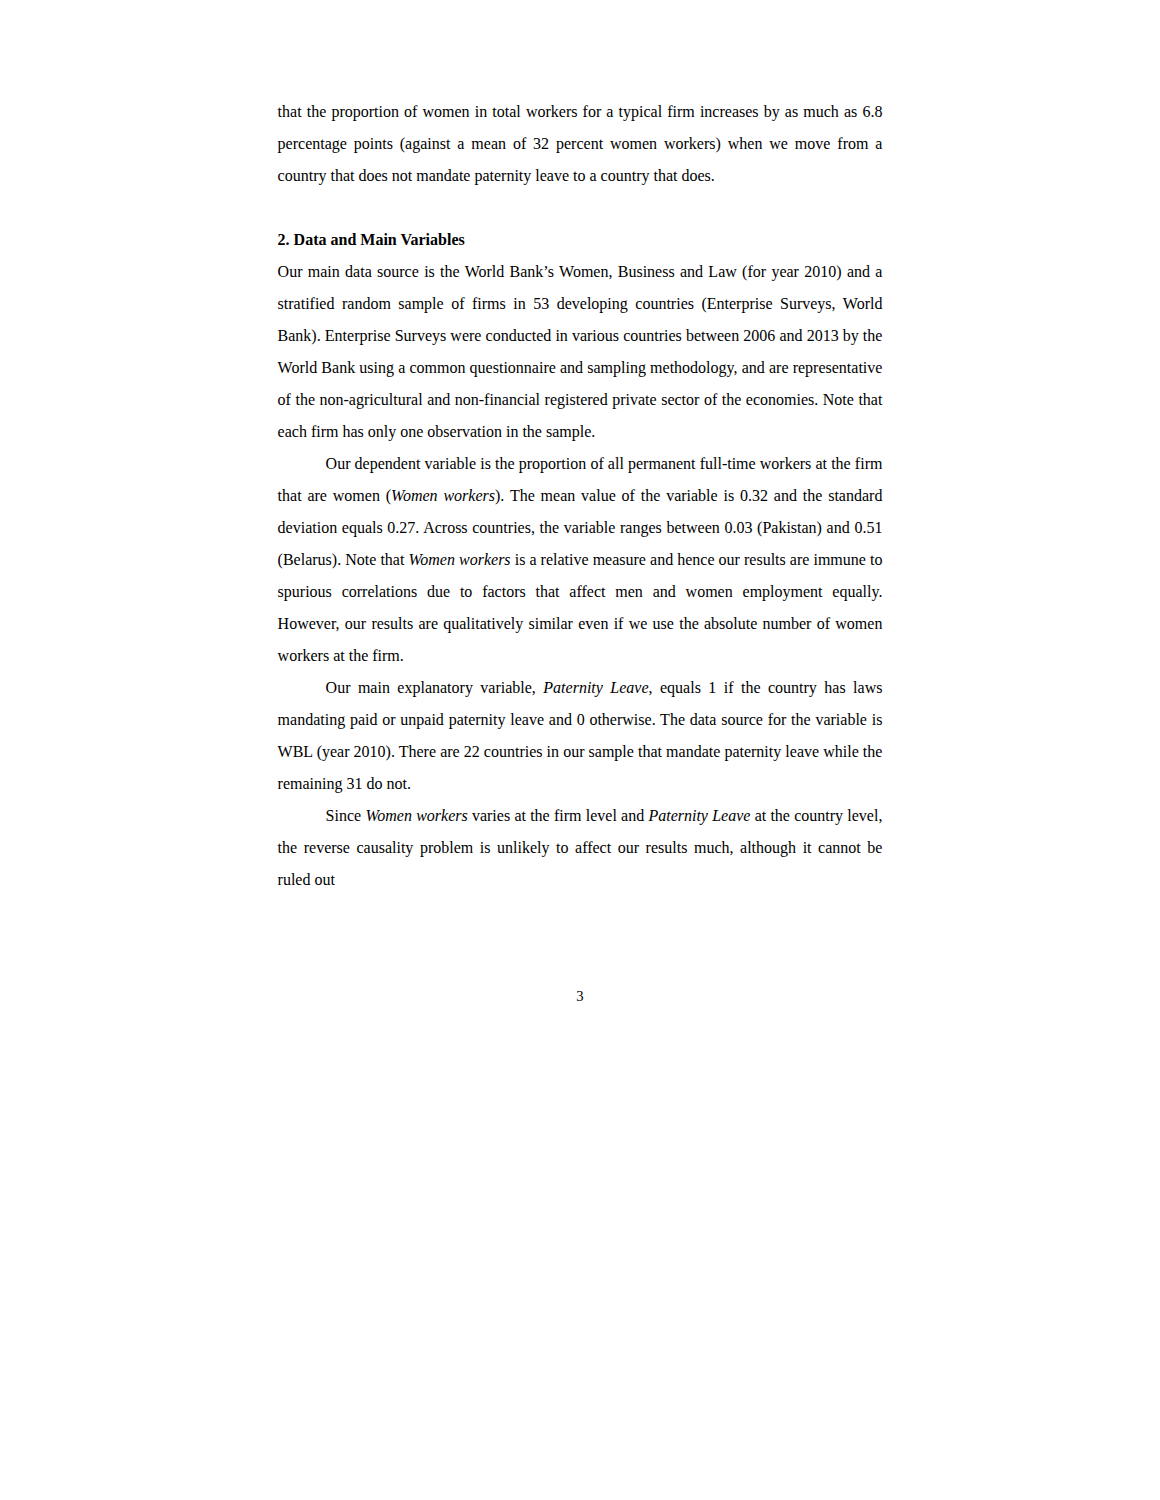that the proportion of women in total workers for a typical firm increases by as much as 6.8 percentage points (against a mean of 32 percent women workers) when we move from a country that does not mandate paternity leave to a country that does.
2. Data and Main Variables
Our main data source is the World Bank’s Women, Business and Law (for year 2010) and a stratified random sample of firms in 53 developing countries (Enterprise Surveys, World Bank). Enterprise Surveys were conducted in various countries between 2006 and 2013 by the World Bank using a common questionnaire and sampling methodology, and are representative of the non-agricultural and non-financial registered private sector of the economies. Note that each firm has only one observation in the sample.
Our dependent variable is the proportion of all permanent full-time workers at the firm that are women (Women workers). The mean value of the variable is 0.32 and the standard deviation equals 0.27. Across countries, the variable ranges between 0.03 (Pakistan) and 0.51 (Belarus). Note that Women workers is a relative measure and hence our results are immune to spurious correlations due to factors that affect men and women employment equally. However, our results are qualitatively similar even if we use the absolute number of women workers at the firm.
Our main explanatory variable, Paternity Leave, equals 1 if the country has laws mandating paid or unpaid paternity leave and 0 otherwise. The data source for the variable is WBL (year 2010). There are 22 countries in our sample that mandate paternity leave while the remaining 31 do not.
Since Women workers varies at the firm level and Paternity Leave at the country level, the reverse causality problem is unlikely to affect our results much, although it cannot be ruled out
3